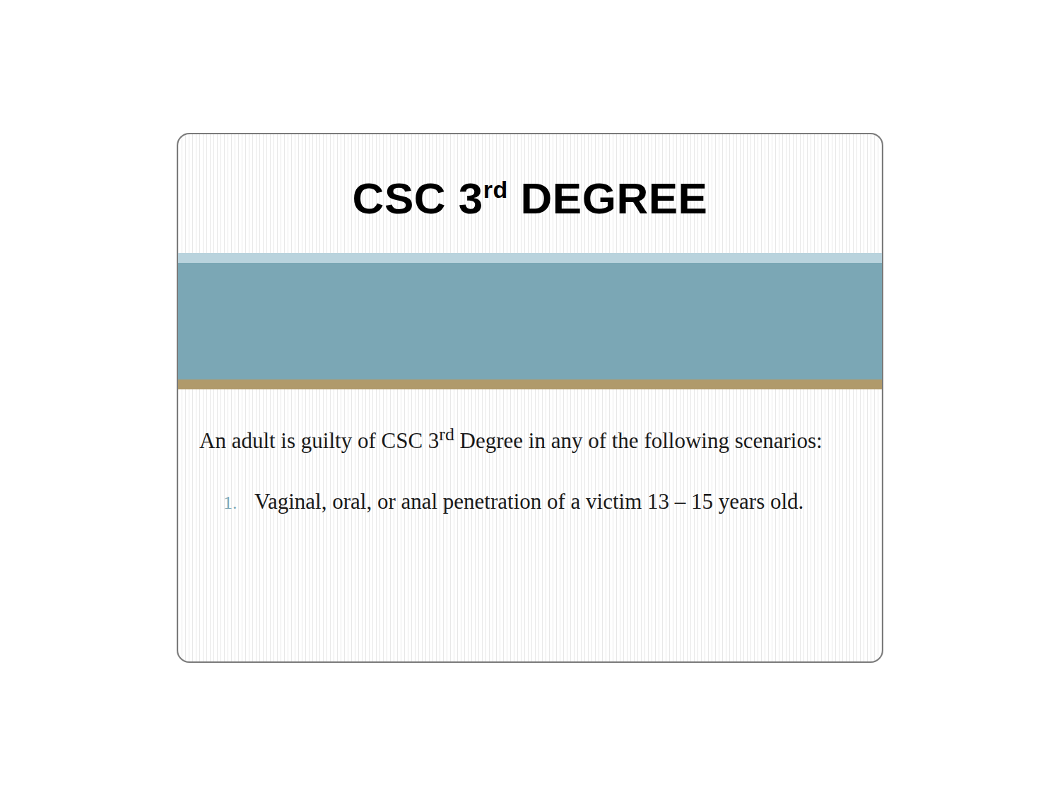CSC 3rd DEGREE
An adult is guilty of CSC 3rd Degree in any of the following scenarios:
Vaginal, oral, or anal penetration of a victim 13 – 15 years old.